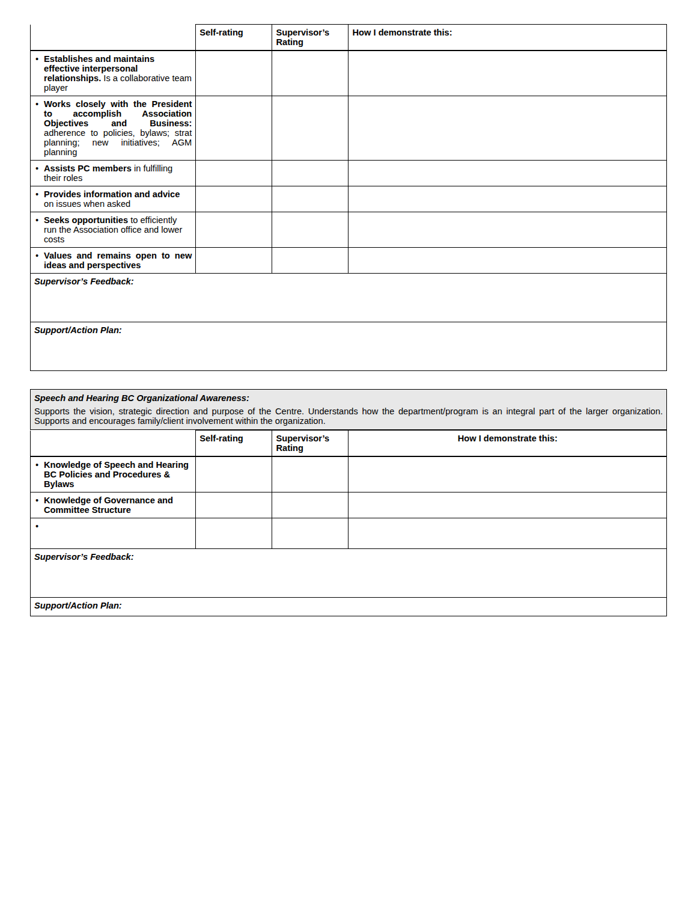| | Self-rating | Supervisor’s Rating | How I demonstrate this: |
| --- | --- | --- | --- |
| Establishes and maintains effective interpersonal relationships. Is a collaborative team player | | | |
| Works closely with the President to accomplish Association Objectives and Business: adherence to policies, bylaws; strat planning; new initiatives; AGM planning | | | |
| Assists PC members in fulfilling their roles | | | |
| Provides information and advice on issues when asked | | | |
| Seeks opportunities to efficiently run the Association office and lower costs | | | |
| Values and remains open to new ideas and perspectives | | | |
| Supervisor’s Feedback: |
| Support/Action Plan: |
Speech and Hearing BC Organizational Awareness:
Supports the vision, strategic direction and purpose of the Centre. Understands how the department/program is an integral part of the larger organization. Supports and encourages family/client involvement within the organization.
| | Self-rating | Supervisor’s Rating | How I demonstrate this: |
| --- | --- | --- | --- |
| Knowledge of Speech and Hearing BC Policies and Procedures & Bylaws | | | |
| Knowledge of Governance and Committee Structure | | | |
| Supervisor’s Feedback: |
| Support/Action Plan: |